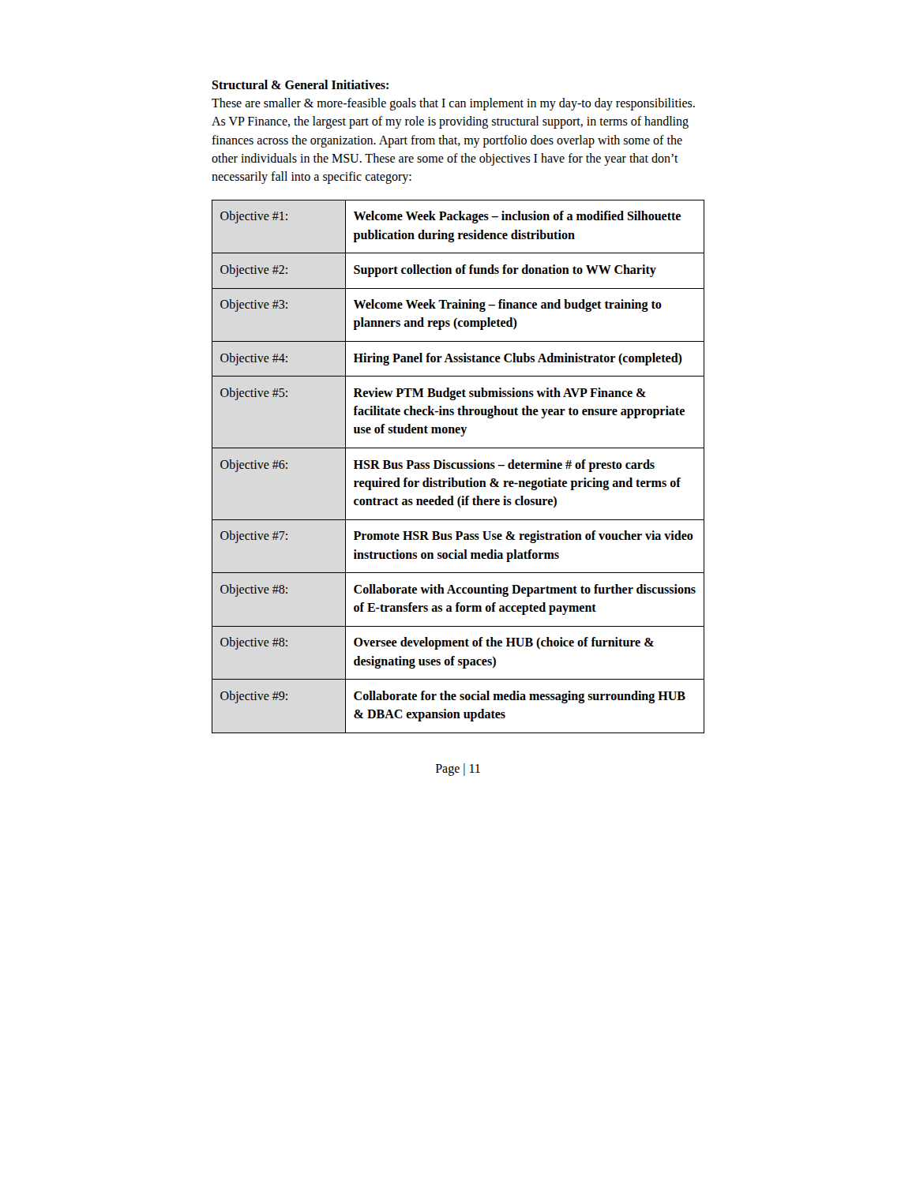Structural & General Initiatives:
These are smaller & more-feasible goals that I can implement in my day-to day responsibilities. As VP Finance, the largest part of my role is providing structural support, in terms of handling finances across the organization. Apart from that, my portfolio does overlap with some of the other individuals in the MSU. These are some of the objectives I have for the year that don’t necessarily fall into a specific category:
| Objective #1: | Welcome Week Packages – inclusion of a modified Silhouette publication during residence distribution |
| Objective #2: | Support collection of funds for donation to WW Charity |
| Objective #3: | Welcome Week Training – finance and budget training to planners and reps (completed) |
| Objective #4: | Hiring Panel for Assistance Clubs Administrator (completed) |
| Objective #5: | Review PTM Budget submissions with AVP Finance & facilitate check-ins throughout the year to ensure appropriate use of student money |
| Objective #6: | HSR Bus Pass Discussions – determine # of presto cards required for distribution & re-negotiate pricing and terms of contract as needed (if there is closure) |
| Objective #7: | Promote HSR Bus Pass Use & registration of voucher via video instructions on social media platforms |
| Objective #8: | Collaborate with Accounting Department to further discussions of E-transfers as a form of accepted payment |
| Objective #8: | Oversee development of the HUB (choice of furniture & designating uses of spaces) |
| Objective #9: | Collaborate for the social media messaging surrounding HUB & DBAC expansion updates |
Page | 11